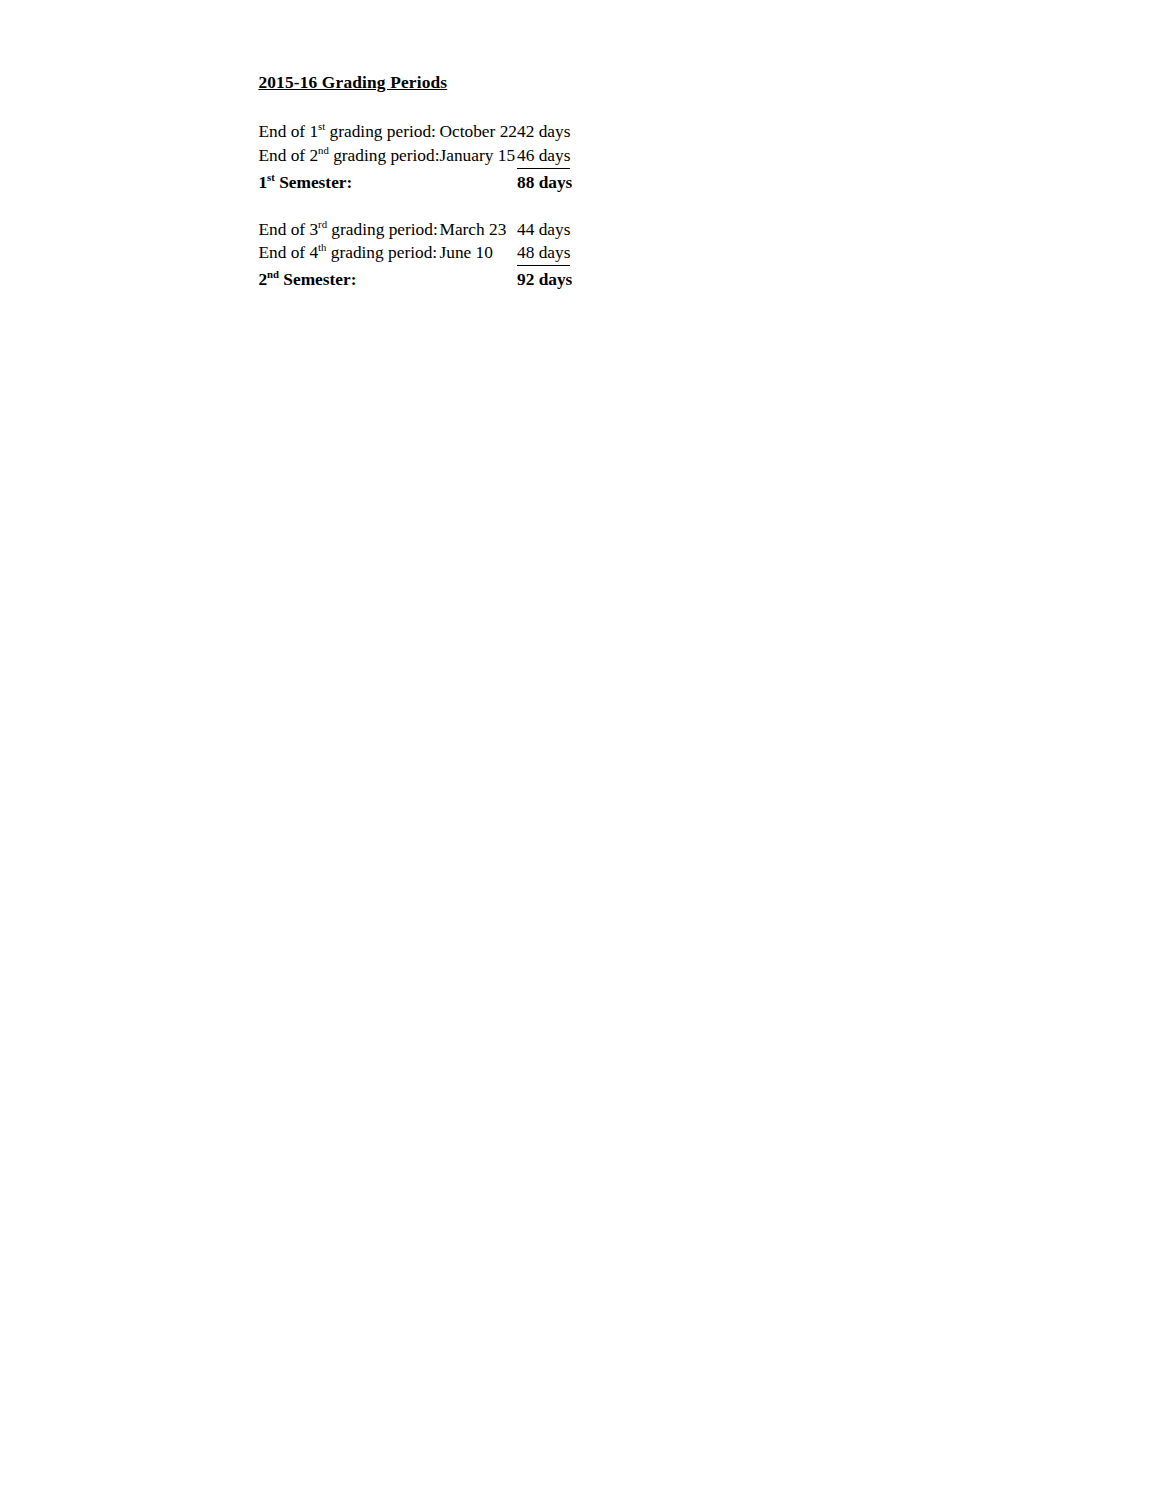2015-16 Grading Periods
| End of 1 st grading period: | October 22 | 42 days |
| End of 2 nd grading period: | January 15 | 46 days |
| 1 st Semester: | | 88 days |
| End of 3 rd grading period: | March 23 | 44 days |
| End of 4 th grading period: | June 10 | 48 days |
| 2 nd Semester: | | 92 days |